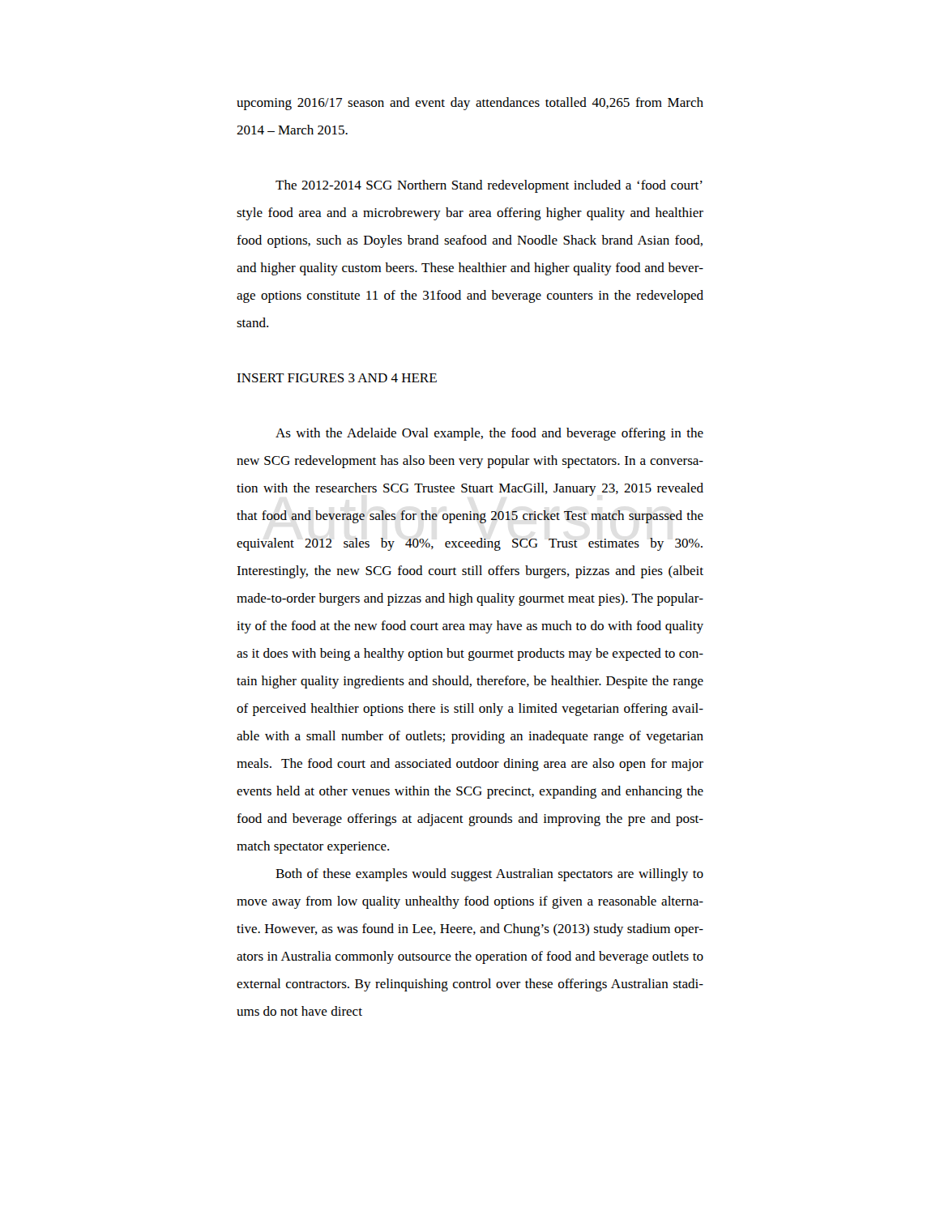Author Version
upcoming 2016/17 season and event day attendances totalled 40,265 from March 2014 – March 2015.
The 2012-2014 SCG Northern Stand redevelopment included a ‘food court’ style food area and a microbrewery bar area offering higher quality and healthier food options, such as Doyles brand seafood and Noodle Shack brand Asian food, and higher quality custom beers. These healthier and higher quality food and beverage options constitute 11 of the 31food and beverage counters in the redeveloped stand.
INSERT FIGURES 3 AND 4 HERE
As with the Adelaide Oval example, the food and beverage offering in the new SCG redevelopment has also been very popular with spectators. In a conversation with the researchers SCG Trustee Stuart MacGill, January 23, 2015 revealed that food and beverage sales for the opening 2015 cricket Test match surpassed the equivalent 2012 sales by 40%, exceeding SCG Trust estimates by 30%. Interestingly, the new SCG food court still offers burgers, pizzas and pies (albeit made-to-order burgers and pizzas and high quality gourmet meat pies). The popularity of the food at the new food court area may have as much to do with food quality as it does with being a healthy option but gourmet products may be expected to contain higher quality ingredients and should, therefore, be healthier. Despite the range of perceived healthier options there is still only a limited vegetarian offering available with a small number of outlets; providing an inadequate range of vegetarian meals. The food court and associated outdoor dining area are also open for major events held at other venues within the SCG precinct, expanding and enhancing the food and beverage offerings at adjacent grounds and improving the pre and post-match spectator experience.
Both of these examples would suggest Australian spectators are willingly to move away from low quality unhealthy food options if given a reasonable alternative. However, as was found in Lee, Heere, and Chung’s (2013) study stadium operators in Australia commonly outsource the operation of food and beverage outlets to external contractors. By relinquishing control over these offerings Australian stadiums do not have direct